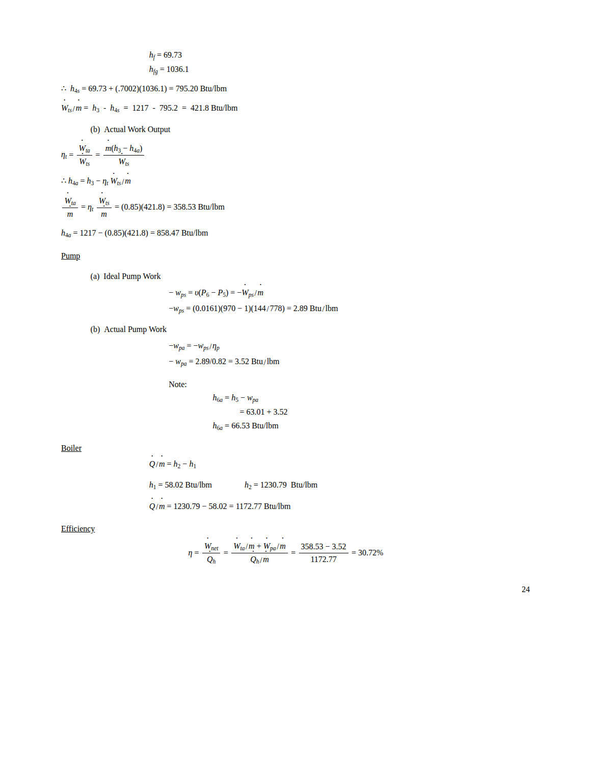hf = 69.73
hfg = 1036.1
∴ h4s = 69.73 + (.7002)(1036.1) = 795.20 Btu/lbm
Wts/m = h3 - h4s = 1217 - 795.2 = 421.8 Btu/lbm
(b) Actual Work Output
ηt = Wta Wts = m(h3 − h4a) Wts
∴ h4a = h3 − ηt Wts/m
Wta m = ηt Wts m = (0.85)(421.8) = 358.53 Btu/lbm
h4a = 1217 − (0.85)(421.8) = 858.47 Btu/lbm
Pump
(a) Ideal Pump Work
− wps = υ(P6 − P5) = −Wps/m
−wps = (0.0161)(970 − 1)(144/778) = 2.89 Btu/lbm
(b) Actual Pump Work
−wpa = −wps/ηp
− wpa = 2.89/0.82 = 3.52 Btu/lbm
Note:
h6a = h5 − wpa
= 63.01 + 3.52
h6a = 66.53 Btu/lbm
Boiler
Q/m = h2 − h1
h1 = 58.02 Btu/lbm h2 = 1230.79 Btu/lbm
Q/m = 1230.79 − 58.02 = 1172.77 Btu/lbm
Efficiency
η = Wnet Qh = Wta/m + Wpa/m Qh/m = 358.53 − 3.52 1172.77 = 30.72%
24